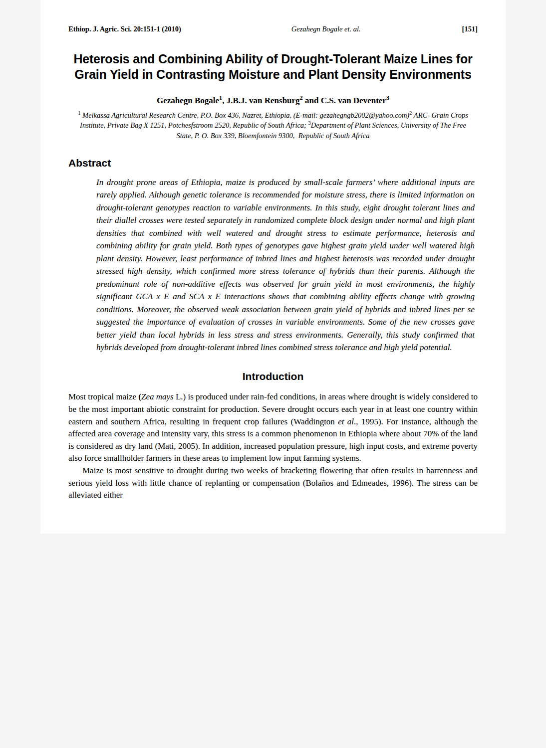Ethiop. J. Agric. Sci. 20:151-1 (2010) Gezahegn Bogale et. al. [151]
Heterosis and Combining Ability of Drought-Tolerant Maize Lines for Grain Yield in Contrasting Moisture and Plant Density Environments
Gezahegn Bogale1, J.B.J. van Rensburg2 and C.S. van Deventer3
1 Melkassa Agricultural Research Centre, P.O. Box 436, Nazret, Ethiopia, (E-mail: gezahegngb2002@yahoo.com)2 ARC- Grain Crops Institute, Private Bag X 1251, Potchesfstroom 2520, Republic of South Africa; 3Department of Plant Sciences, University of The Free State, P. O. Box 339, Bloemfontein 9300, Republic of South Africa
Abstract
In drought prone areas of Ethiopia, maize is produced by small-scale farmers’ where additional inputs are rarely applied. Although genetic tolerance is recommended for moisture stress, there is limited information on drought-tolerant genotypes reaction to variable environments. In this study, eight drought tolerant lines and their diallel crosses were tested separately in randomized complete block design under normal and high plant densities that combined with well watered and drought stress to estimate performance, heterosis and combining ability for grain yield. Both types of genotypes gave highest grain yield under well watered high plant density. However, least performance of inbred lines and highest heterosis was recorded under drought stressed high density, which confirmed more stress tolerance of hybrids than their parents. Although the predominant role of non-additive effects was observed for grain yield in most environments, the highly significant GCA x E and SCA x E interactions shows that combining ability effects change with growing conditions. Moreover, the observed weak association between grain yield of hybrids and inbred lines per se suggested the importance of evaluation of crosses in variable environments. Some of the new crosses gave better yield than local hybrids in less stress and stress environments. Generally, this study confirmed that hybrids developed from drought-tolerant inbred lines combined stress tolerance and high yield potential.
Introduction
Most tropical maize (Zea mays L.) is produced under rain-fed conditions, in areas where drought is widely considered to be the most important abiotic constraint for production. Severe drought occurs each year in at least one country within eastern and southern Africa, resulting in frequent crop failures (Waddington et al., 1995). For instance, although the affected area coverage and intensity vary, this stress is a common phenomenon in Ethiopia where about 70% of the land is considered as dry land (Mati, 2005). In addition, increased population pressure, high input costs, and extreme poverty also force smallholder farmers in these areas to implement low input farming systems.
Maize is most sensitive to drought during two weeks of bracketing flowering that often results in barrenness and serious yield loss with little chance of replanting or compensation (Bolaños and Edmeades, 1996). The stress can be alleviated either